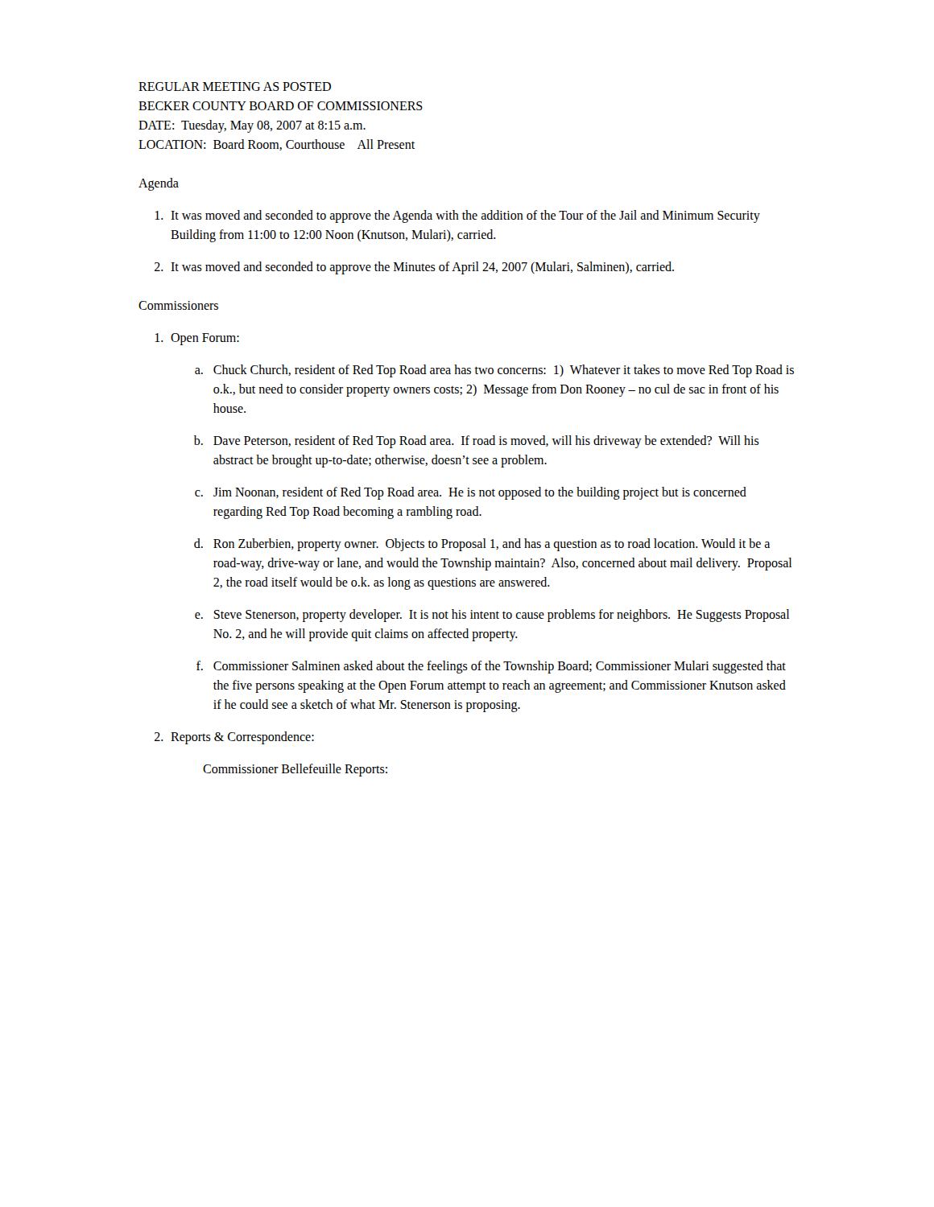REGULAR MEETING AS POSTED
BECKER COUNTY BOARD OF COMMISSIONERS
DATE: Tuesday, May 08, 2007 at 8:15 a.m.
LOCATION: Board Room, Courthouse All Present
Agenda
It was moved and seconded to approve the Agenda with the addition of the Tour of the Jail and Minimum Security Building from 11:00 to 12:00 Noon (Knutson, Mulari), carried.
It was moved and seconded to approve the Minutes of April 24, 2007 (Mulari, Salminen), carried.
Commissioners
Open Forum:
Chuck Church, resident of Red Top Road area has two concerns: 1) Whatever it takes to move Red Top Road is o.k., but need to consider property owners costs; 2) Message from Don Rooney – no cul de sac in front of his house.
Dave Peterson, resident of Red Top Road area. If road is moved, will his driveway be extended? Will his abstract be brought up-to-date; otherwise, doesn’t see a problem.
Jim Noonan, resident of Red Top Road area. He is not opposed to the building project but is concerned regarding Red Top Road becoming a rambling road.
Ron Zuberbien, property owner. Objects to Proposal 1, and has a question as to road location. Would it be a road-way, drive-way or lane, and would the Township maintain? Also, concerned about mail delivery. Proposal 2, the road itself would be o.k. as long as questions are answered.
Steve Stenerson, property developer. It is not his intent to cause problems for neighbors. He Suggests Proposal No. 2, and he will provide quit claims on affected property.
Commissioner Salminen asked about the feelings of the Township Board; Commissioner Mulari suggested that the five persons speaking at the Open Forum attempt to reach an agreement; and Commissioner Knutson asked if he could see a sketch of what Mr. Stenerson is proposing.
Reports & Correspondence:
Commissioner Bellefeuille Reports: